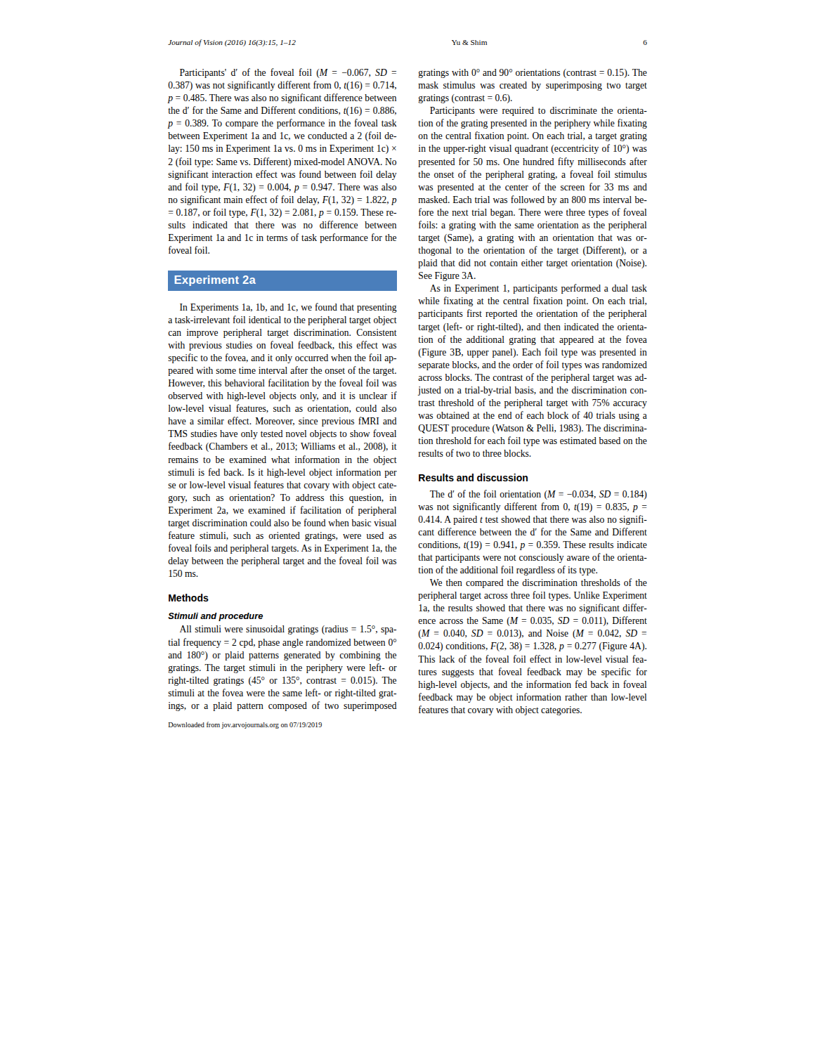Journal of Vision (2016) 16(3):15, 1–12 Yu & Shim 6
Participants' d′ of the foveal foil (M = −0.067, SD = 0.387) was not significantly different from 0, t(16) = 0.714, p = 0.485. There was also no significant difference between the d′ for the Same and Different conditions, t(16) = 0.886, p = 0.389. To compare the performance in the foveal task between Experiment 1a and 1c, we conducted a 2 (foil delay: 150 ms in Experiment 1a vs. 0 ms in Experiment 1c) × 2 (foil type: Same vs. Different) mixed-model ANOVA. No significant interaction effect was found between foil delay and foil type, F(1, 32) = 0.004, p = 0.947. There was also no significant main effect of foil delay, F(1, 32) = 1.822, p = 0.187, or foil type, F(1, 32) = 2.081, p = 0.159. These results indicated that there was no difference between Experiment 1a and 1c in terms of task performance for the foveal foil.
Experiment 2a
In Experiments 1a, 1b, and 1c, we found that presenting a task-irrelevant foil identical to the peripheral target object can improve peripheral target discrimination. Consistent with previous studies on foveal feedback, this effect was specific to the fovea, and it only occurred when the foil appeared with some time interval after the onset of the target. However, this behavioral facilitation by the foveal foil was observed with high-level objects only, and it is unclear if low-level visual features, such as orientation, could also have a similar effect. Moreover, since previous fMRI and TMS studies have only tested novel objects to show foveal feedback (Chambers et al., 2013; Williams et al., 2008), it remains to be examined what information in the object stimuli is fed back. Is it high-level object information per se or low-level visual features that covary with object category, such as orientation? To address this question, in Experiment 2a, we examined if facilitation of peripheral target discrimination could also be found when basic visual feature stimuli, such as oriented gratings, were used as foveal foils and peripheral targets. As in Experiment 1a, the delay between the peripheral target and the foveal foil was 150 ms.
Methods
Stimuli and procedure
All stimuli were sinusoidal gratings (radius = 1.5°, spatial frequency = 2 cpd, phase angle randomized between 0° and 180°) or plaid patterns generated by combining the gratings. The target stimuli in the periphery were left- or right-tilted gratings (45° or 135°, contrast = 0.015). The stimuli at the fovea were the same left- or right-tilted gratings, or a plaid pattern composed of two superimposed gratings with 0° and 90° orientations (contrast = 0.15). The mask stimulus was created by superimposing two target gratings (contrast = 0.6).
Participants were required to discriminate the orientation of the grating presented in the periphery while fixating on the central fixation point. On each trial, a target grating in the upper-right visual quadrant (eccentricity of 10°) was presented for 50 ms. One hundred fifty milliseconds after the onset of the peripheral grating, a foveal foil stimulus was presented at the center of the screen for 33 ms and masked. Each trial was followed by an 800 ms interval before the next trial began. There were three types of foveal foils: a grating with the same orientation as the peripheral target (Same), a grating with an orientation that was orthogonal to the orientation of the target (Different), or a plaid that did not contain either target orientation (Noise). See Figure 3A.
As in Experiment 1, participants performed a dual task while fixating at the central fixation point. On each trial, participants first reported the orientation of the peripheral target (left- or right-tilted), and then indicated the orientation of the additional grating that appeared at the fovea (Figure 3B, upper panel). Each foil type was presented in separate blocks, and the order of foil types was randomized across blocks. The contrast of the peripheral target was adjusted on a trial-by-trial basis, and the discrimination contrast threshold of the peripheral target with 75% accuracy was obtained at the end of each block of 40 trials using a QUEST procedure (Watson & Pelli, 1983). The discrimination threshold for each foil type was estimated based on the results of two to three blocks.
Results and discussion
The d′ of the foil orientation (M = −0.034, SD = 0.184) was not significantly different from 0, t(19) = 0.835, p = 0.414. A paired t test showed that there was also no significant difference between the d′ for the Same and Different conditions, t(19) = 0.941, p = 0.359. These results indicate that participants were not consciously aware of the orientation of the additional foil regardless of its type.
We then compared the discrimination thresholds of the peripheral target across three foil types. Unlike Experiment 1a, the results showed that there was no significant difference across the Same (M = 0.035, SD = 0.011), Different (M = 0.040, SD = 0.013), and Noise (M = 0.042, SD = 0.024) conditions, F(2, 38) = 1.328, p = 0.277 (Figure 4A). This lack of the foveal foil effect in low-level visual features suggests that foveal feedback may be specific for high-level objects, and the information fed back in foveal feedback may be object information rather than low-level features that covary with object categories.
Downloaded from jov.arvojournals.org on 07/19/2019